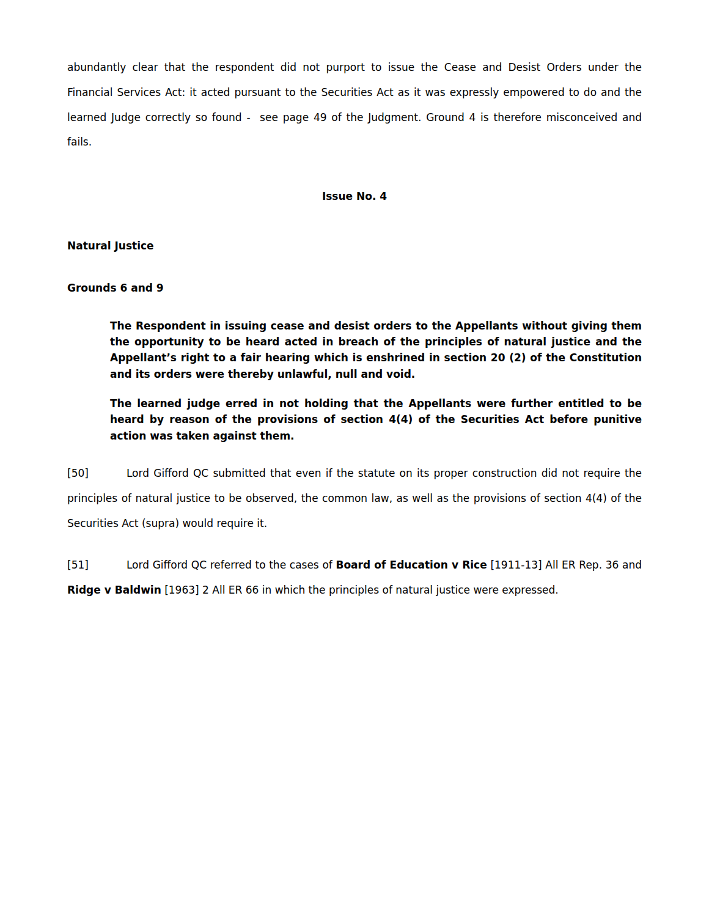abundantly clear that the respondent did not purport to issue the Cease and Desist Orders under the Financial Services Act: it acted pursuant to the Securities Act as it was expressly empowered to do and the learned Judge correctly so found - see page 49 of the Judgment. Ground 4 is therefore misconceived and fails.
Issue No. 4
Natural Justice
Grounds 6 and 9
The Respondent in issuing cease and desist orders to the Appellants without giving them the opportunity to be heard acted in breach of the principles of natural justice and the Appellant’s right to a fair hearing which is enshrined in section 20 (2) of the Constitution and its orders were thereby unlawful, null and void.
The learned judge erred in not holding that the Appellants were further entitled to be heard by reason of the provisions of section 4(4) of the Securities Act before punitive action was taken against them.
[50] Lord Gifford QC submitted that even if the statute on its proper construction did not require the principles of natural justice to be observed, the common law, as well as the provisions of section 4(4) of the Securities Act (supra) would require it.
[51] Lord Gifford QC referred to the cases of Board of Education v Rice [1911-13] All ER Rep. 36 and Ridge v Baldwin [1963] 2 All ER 66 in which the principles of natural justice were expressed.